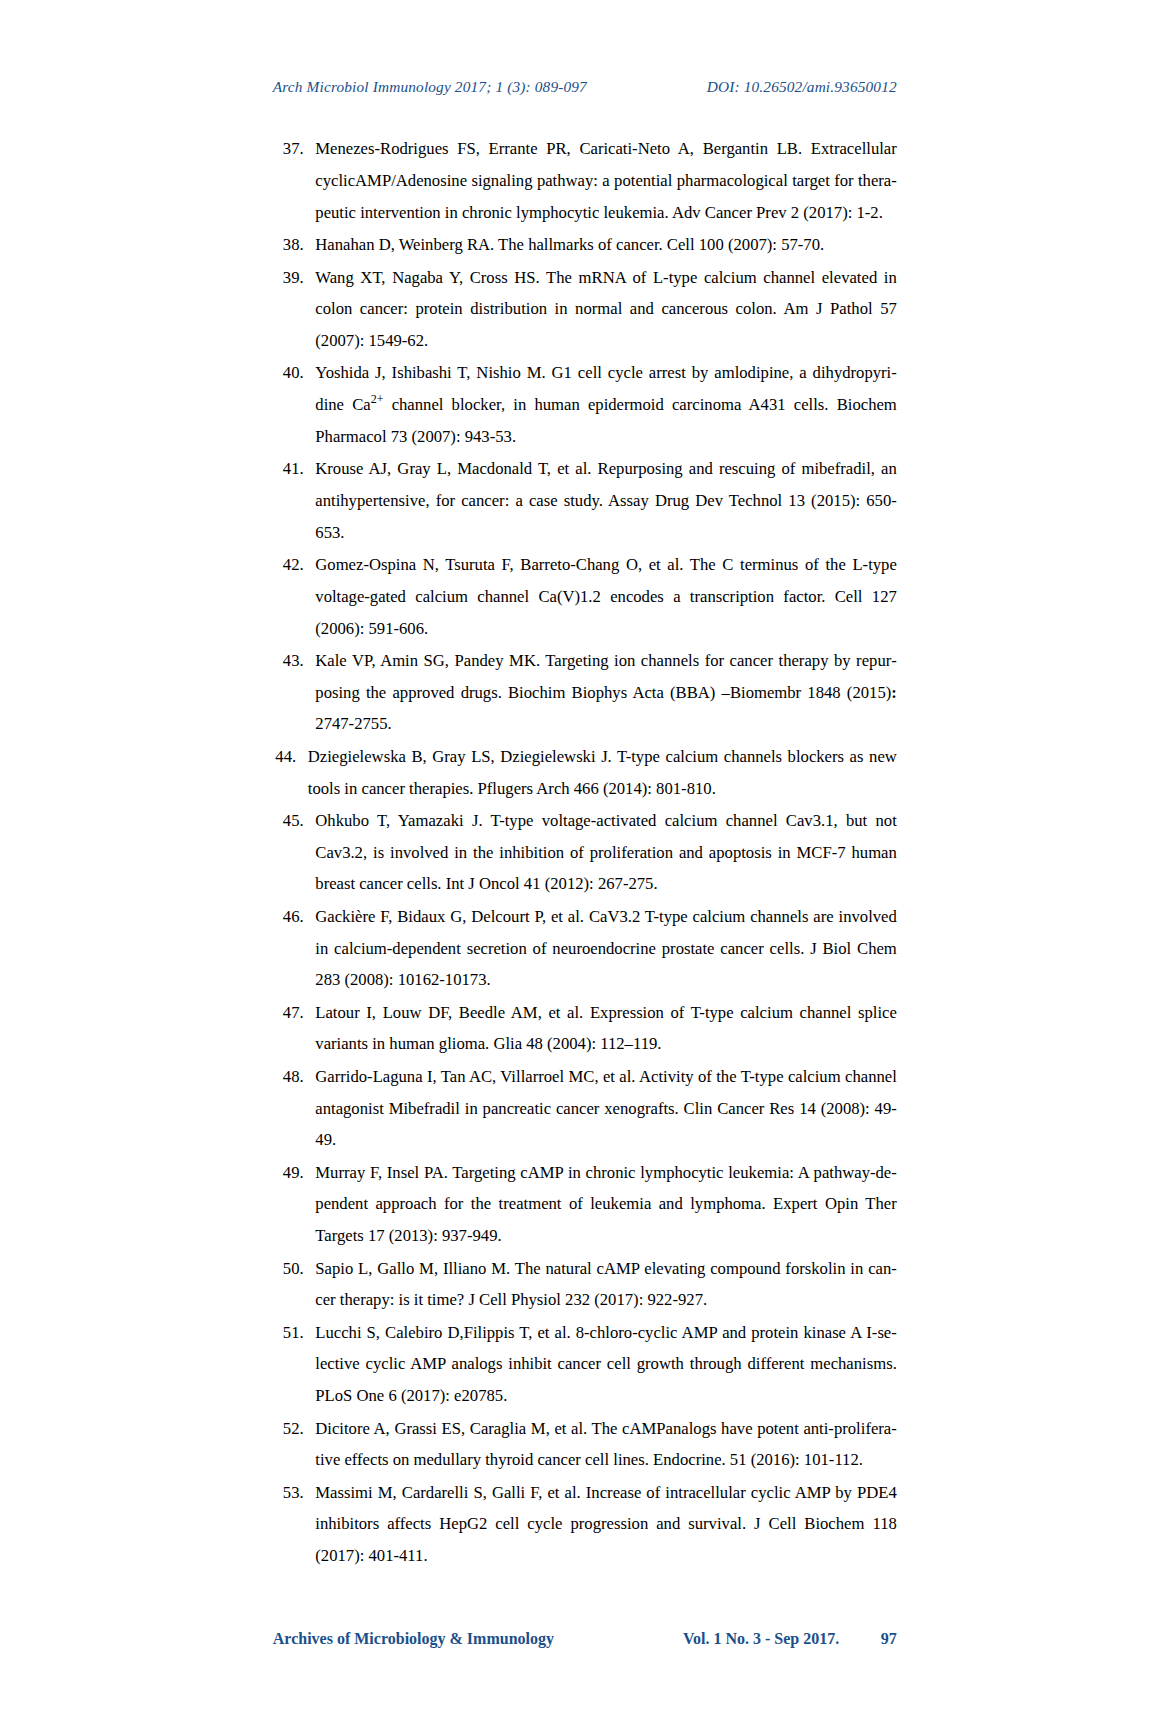Arch Microbiol Immunology 2017; 1 (3): 089-097
DOI: 10.26502/ami.93650012
37. Menezes-Rodrigues FS, Errante PR, Caricati-Neto A, Bergantin LB. Extracellular cyclicAMP/Adenosine signaling pathway: a potential pharmacological target for therapeutic intervention in chronic lymphocytic leukemia. Adv Cancer Prev 2 (2017): 1-2.
38. Hanahan D, Weinberg RA. The hallmarks of cancer. Cell 100 (2007): 57-70.
39. Wang XT, Nagaba Y, Cross HS. The mRNA of L-type calcium channel elevated in colon cancer: protein distribution in normal and cancerous colon. Am J Pathol 57 (2007): 1549-62.
40. Yoshida J, Ishibashi T, Nishio M. G1 cell cycle arrest by amlodipine, a dihydropyridine Ca2+ channel blocker, in human epidermoid carcinoma A431 cells. Biochem Pharmacol 73 (2007): 943-53.
41. Krouse AJ, Gray L, Macdonald T, et al. Repurposing and rescuing of mibefradil, an antihypertensive, for cancer: a case study. Assay Drug Dev Technol 13 (2015): 650-653.
42. Gomez-Ospina N, Tsuruta F, Barreto-Chang O, et al. The C terminus of the L-type voltage-gated calcium channel Ca(V)1.2 encodes a transcription factor. Cell 127 (2006): 591-606.
43. Kale VP, Amin SG, Pandey MK. Targeting ion channels for cancer therapy by repurposing the approved drugs. Biochim Biophys Acta (BBA) –Biomembr 1848 (2015): 2747-2755.
44. Dziegielewska B, Gray LS, Dziegielewski J. T-type calcium channels blockers as new tools in cancer therapies. Pflugers Arch 466 (2014): 801-810.
45. Ohkubo T, Yamazaki J. T-type voltage-activated calcium channel Cav3.1, but not Cav3.2, is involved in the inhibition of proliferation and apoptosis in MCF-7 human breast cancer cells. Int J Oncol 41 (2012): 267-275.
46. Gackière F, Bidaux G, Delcourt P, et al. CaV3.2 T-type calcium channels are involved in calcium-dependent secretion of neuroendocrine prostate cancer cells. J Biol Chem 283 (2008): 10162-10173.
47. Latour I, Louw DF, Beedle AM, et al. Expression of T-type calcium channel splice variants in human glioma. Glia 48 (2004): 112–119.
48. Garrido-Laguna I, Tan AC, Villarroel MC, et al. Activity of the T-type calcium channel antagonist Mibefradil in pancreatic cancer xenografts. Clin Cancer Res 14 (2008): 49-49.
49. Murray F, Insel PA. Targeting cAMP in chronic lymphocytic leukemia: A pathway-dependent approach for the treatment of leukemia and lymphoma. Expert Opin Ther Targets 17 (2013): 937-949.
50. Sapio L, Gallo M, Illiano M. The natural cAMP elevating compound forskolin in cancer therapy: is it time? J Cell Physiol 232 (2017): 922-927.
51. Lucchi S, Calebiro D,Filippis T, et al. 8-chloro-cyclic AMP and protein kinase A I-selective cyclic AMP analogs inhibit cancer cell growth through different mechanisms. PLoS One 6 (2017): e20785.
52. Dicitore A, Grassi ES, Caraglia M, et al. The cAMPanalogs have potent anti-proliferative effects on medullary thyroid cancer cell lines. Endocrine. 51 (2016): 101-112.
53. Massimi M, Cardarelli S, Galli F, et al. Increase of intracellular cyclic AMP by PDE4 inhibitors affects HepG2 cell cycle progression and survival. J Cell Biochem 118 (2017): 401-411.
Archives of Microbiology & Immunology
Vol. 1 No. 3 - Sep 2017. 97